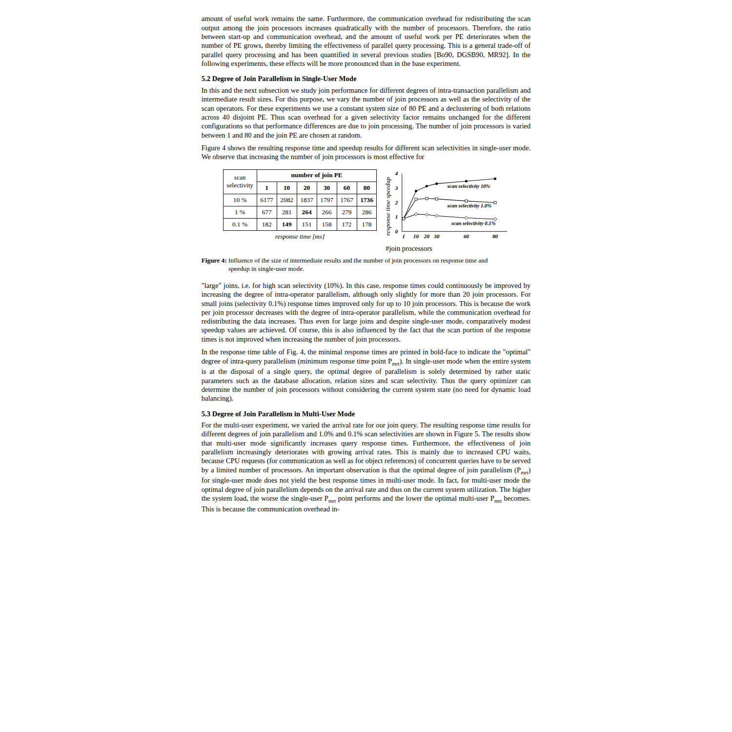amount of useful work remains the same. Furthermore, the communication overhead for redistributing the scan output among the join processors increases quadratically with the number of processors. Therefore, the ratio between start-up and communication overhead, and the amount of useful work per PE deteriorates when the number of PE grows, thereby limiting the effectiveness of parallel query processing. This is a general trade-off of parallel query processing and has been quantified in several previous studies [Bo90, DGSB90, MR92]. In the following experiments, these effects will be more pronounced than in the base experiment.
5.2 Degree of Join Parallelism in Single-User Mode
In this and the next subsection we study join performance for different degrees of intra-transaction parallelism and intermediate result sizes. For this purpose, we vary the number of join processors as well as the selectivity of the scan operators. For these experiments we use a constant system size of 80 PE and a declustering of both relations across 40 disjoint PE. Thus scan overhead for a given selectivity factor remains unchanged for the different configurations so that performance differences are due to join processing. The number of join processors is varied between 1 and 80 and the join PE are chosen at random.
Figure 4 shows the resulting response time and speedup results for different scan selectivities in single-user mode. We observe that increasing the number of join processors is most effective for
| scan selectivity | number of join PE |
| --- | --- |
| 1 | 10 | 20 | 30 | 60 | 80 |
| 10 % | 6177 | 2082 | 1837 | 1797 | 1767 | 1736 |
| 1 % | 677 | 281 | 264 | 266 | 279 | 286 |
| 0.1 % | 182 | 149 | 151 | 158 | 172 | 178 |
response time [ms]
4 3 2 1 0 1 10 20 30 60 80 scan selectivity 10% scan selectivity 1.0% scan selectivity 0.1%
response time speedup
#join processors
Figure 4: Influence of the size of intermediate results and the number of join processors on response time and speedup in single-user mode.
"large" joins, i.e. for high scan selectivity (10%). In this case, response times could continuously be improved by increasing the degree of intra-operator parallelism, although only slightly for more than 20 join processors. For small joins (selectivity 0.1%) response times improved only for up to 10 join processors. This is because the work per join processor decreases with the degree of intra-operator parallelism, while the communication overhead for redistributing the data increases. Thus even for large joins and despite single-user mode, comparatively modest speedup values are achieved. Of course, this is also influenced by the fact that the scan portion of the response times is not improved when increasing the number of join processors.
In the response time table of Fig. 4, the minimal response times are printed in bold-face to indicate the "optimal" degree of intra-query parallelism (minimum response time point Pmrt). In single-user mode when the entire system is at the disposal of a single query, the optimal degree of parallelism is solely determined by rather static parameters such as the database allocation, relation sizes and scan selectivity. Thus the query optimizer can determine the number of join processors without considering the current system state (no need for dynamic load balancing).
5.3 Degree of Join Parallelism in Multi-User Mode
For the multi-user experiment, we varied the arrival rate for our join query. The resulting response time results for different degrees of join parallelism and 1.0% and 0.1% scan selectivities are shown in Figure 5. The results show that multi-user mode significantly increases query response times. Furthermore, the effectiveness of join parallelism increasingly deteriorates with growing arrival rates. This is mainly due to increased CPU waits, because CPU requests (for communication as well as for object references) of concurrent queries have to be served by a limited number of processors. An important observation is that the optimal degree of join parallelism (Pmrt) for single-user mode does not yield the best response times in multi-user mode. In fact, for multi-user mode the optimal degree of join parallelism depends on the arrival rate and thus on the current system utilization. The higher the system load, the worse the single-user Pmrt point performs and the lower the optimal multi-user Pmrt becomes. This is because the communication overhead in-